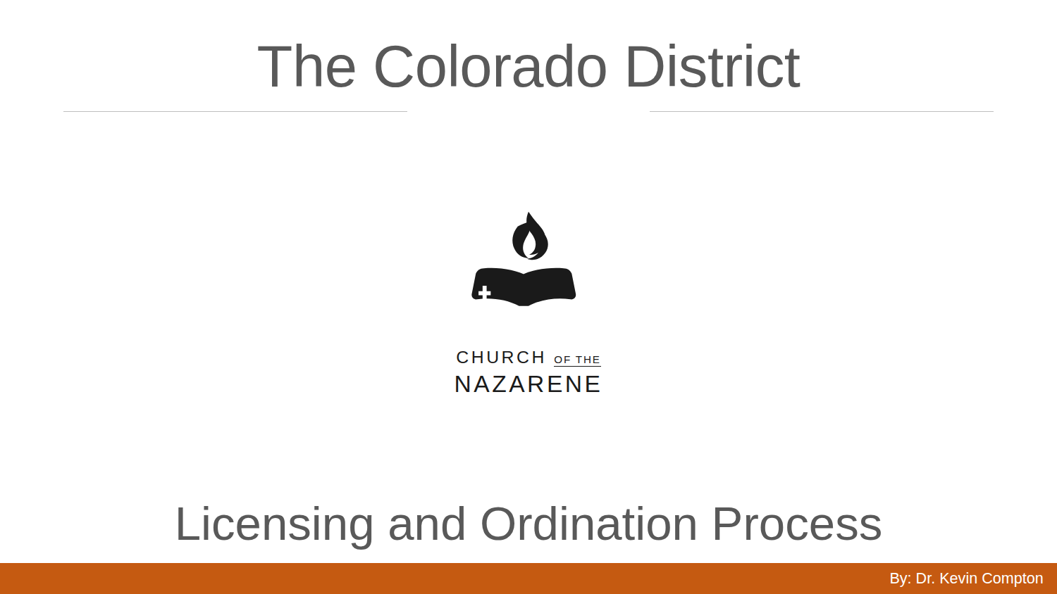The Colorado District
CHURCH OF THE
NAZARENE
Licensing and Ordination Process
By: Dr. Kevin Compton